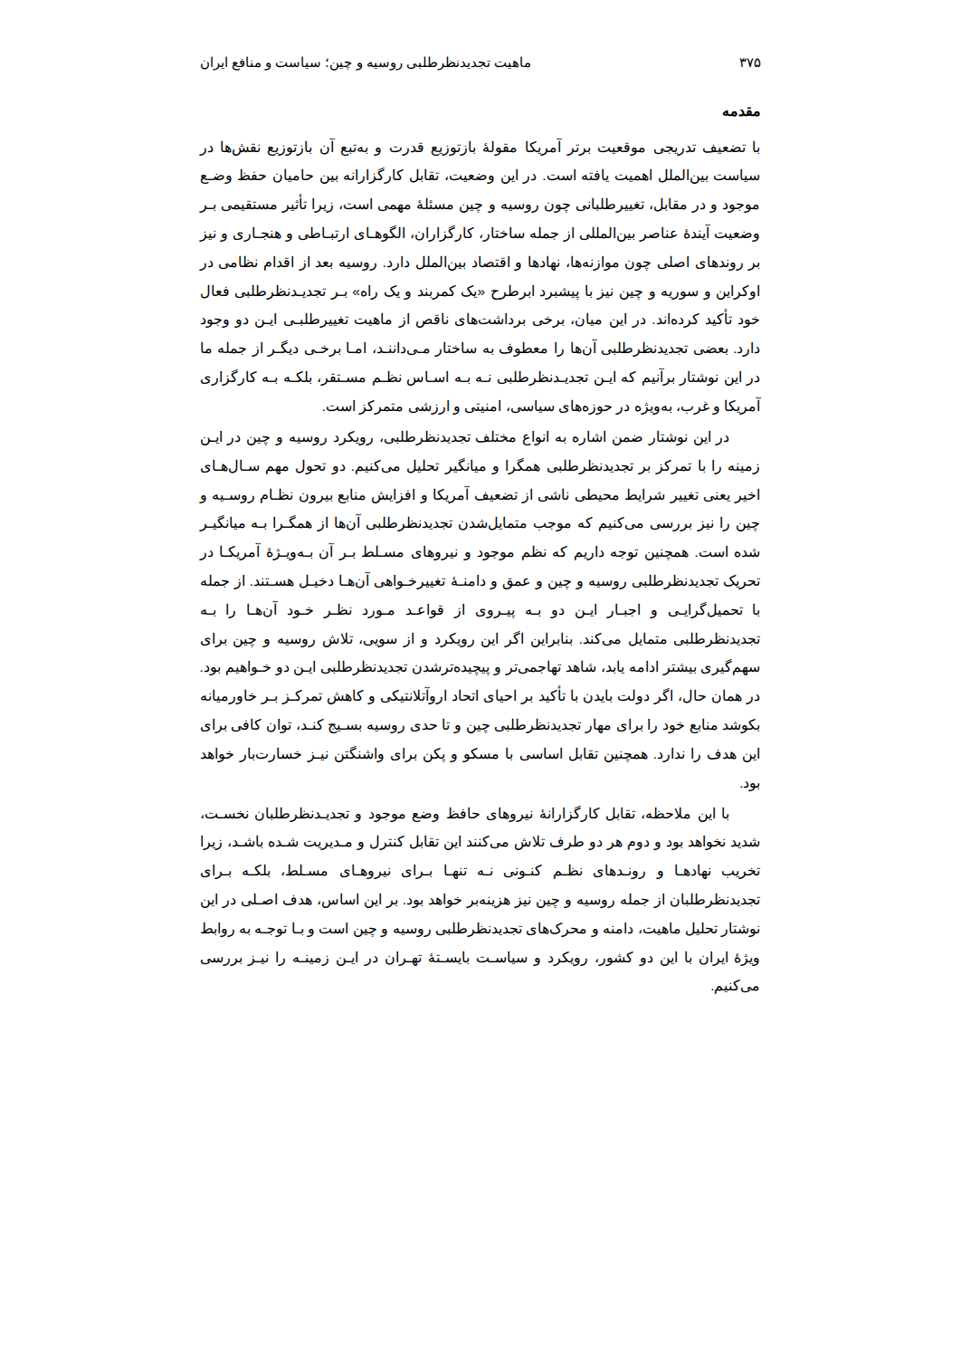۳۷۵ ماهیت تجدیدنظرطلبی روسیه و چین؛ سیاست و منافع ایران
مقدمه
با تضعیف تدریجی موقعیت برتر آمریکا مقولهٔ بازتوزیع قدرت و به‌تبع آن بازتوزیع نقش‌ها در سیاست بین‌الملل اهمیت یافته است. در این وضعیت، تقابل کارگزارانه بین حامیان حفظ وضـع موجود و در مقابل، تغییرطلبانی چون روسیه و چین مسئلهٔ مهمی است، زیرا تأثیر مستقیمی بـر وضعیت آیندهٔ عناصر بین‌المللی از جمله ساختار، کارگزاران، الگوهـای ارتبـاطی و هنجـاری و نیز بر روندهای اصلی چون موازنه‌ها، نهادها و اقتصاد بین‌الملل دارد. روسیه بعد از اقدام نظامی در اوکراین و سوریه و چین نیز با پیشبرد ابرطرح «یک کمربند و یک راه» بـر تجدیـدنظرطلبی فعال خود تأکید کرده‌اند. در این میان، برخی برداشت‌های ناقص از ماهیت تغییرطلبـی ایـن دو وجود دارد. بعضی تجدیدنظرطلبی آن‌ها را معطوف به ساختار مـی‌داننـد، امـا برخـی دیگـر از جمله ما در این نوشتار برآنیم که ایـن تجدیـدنظرطلبی نـه بـه اسـاس نظـم مسـتقر، بلکـه بـه کارگزاری آمریکا و غرب، به‌ویژه در حوزه‌های سیاسی، امنیتی و ارزشی متمرکز است.
در این نوشتار ضمن اشاره به انواع مختلف تجدیدنظرطلبی، رویکرد روسیه و چین در ایـن زمینه را با تمرکز بر تجدیدنظرطلبی همگرا و میانگیر تحلیل می‌کنیم. دو تحول مهم سـال‌هـای اخیر یعنی تغییر شرایط محیطی ناشی از تضعیف آمریکا و افزایش منابع بیرون نظـام روسـیه و چین را نیز بررسی می‌کنیم که موجب متمایل‌شدن تجدیدنظرطلبی آن‌ها از همگـرا بـه میانگیـر شده است. همچنین توجه داریم که نظم موجود و نیروهای مسـلط بـر آن بـه‌ویـژهٔ آمریکـا در تحریک تجدیدنظرطلبی روسیه و چین و عمق و دامنـهٔ تغییرخـواهی آن‌هـا دخیـل هسـتند. از جمله با تحمیل‌گرایـی و اجبـار ایـن دو بـه پیـروی از قواعـد مـورد نظـر خـود آن‌هـا را بـه تجدیدنظرطلبی متمایل می‌کند. بنابراین اگر این رویکرد و از سویی، تلاش روسیه و چین برای سهم‌گیری بیشتر ادامه یابد، شاهد تهاجمی‌تر و پیچیده‌ترشدن تجدیدنظرطلبی ایـن دو خـواهیم بود. در همان حال، اگر دولت بایدن با تأکید بر احیای اتحاد اروآتلانتیکی و کاهش تمرکـز بـر خاورمیانه بکوشد منابع خود را برای مهار تجدیدنظرطلبی چین و تا حدی روسیه بسـیج کنـد، توان کافی برای این هدف را ندارد. همچنین تقابل اساسی با مسکو و پکن برای واشنگتن نیـز خسارت‌بار خواهد بود.
با این ملاحظه، تقابل کارگزارانهٔ نیروهای حافظ وضع موجود و تجدیـدنظرطلبان نخسـت، شدید نخواهد بود و دوم هر دو طرف تلاش می‌کنند این تقابل کنترل و مـدیریت شـده باشـد، زیرا تخریب نهادهـا و رونـدهای نظـم کنـونی نـه تنهـا بـرای نیروهـای مسـلط، بلکـه بـرای تجدیدنظرطلبان از جمله روسیه و چین نیز هزینه‌بر خواهد بود. بر این اساس، هدف اصـلی در این نوشتار تحلیل ماهیت، دامنه و محرک‌های تجدیدنظرطلبی روسیه و چین است و بـا توجـه به روابط ویژهٔ ایران با این دو کشور، رویکرد و سیاسـت بایسـتهٔ تهـران در ایـن زمینـه را نیـز بررسی می‌کنیم.